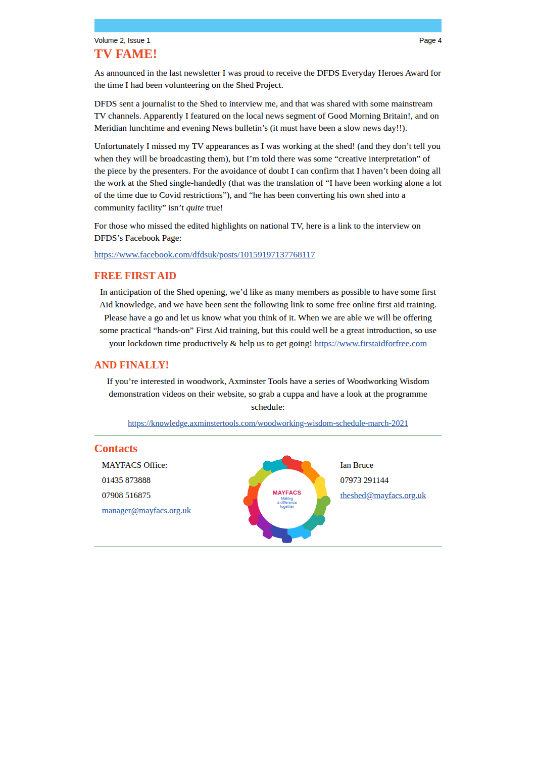Volume 2, Issue 1 Page 4
TV FAME!
As announced in the last newsletter I was proud to receive the DFDS Everyday Heroes Award for the time I had been volunteering on the Shed Project.
DFDS sent a journalist to the Shed to interview me, and that was shared with some mainstream TV channels. Apparently I featured on the local news segment of Good Morning Britain!, and on Meridian lunchtime and evening News bulletin’s (it must have been a slow news day!!).
Unfortunately I missed my TV appearances as I was working at the shed! (and they don’t tell you when they will be broadcasting them), but I’m told there was some “creative interpretation” of the piece by the presenters. For the avoidance of doubt I can confirm that I haven’t been doing all the work at the Shed single-handedly (that was the translation of “I have been working alone a lot of the time due to Covid restrictions”), and “he has been converting his own shed into a community facility” isn’t quite true!
For those who missed the edited highlights on national TV, here is a link to the interview on DFDS’s Facebook Page:
https://www.facebook.com/dfdsuk/posts/10159197137768117
FREE FIRST AID
In anticipation of the Shed opening, we’d like as many members as possible to have some first Aid knowledge, and we have been sent the following link to some free online first aid training. Please have a go and let us know what you think of it. When we are able we will be offering some practical “hands-on” First Aid training, but this could well be a great introduction, so use your lockdown time productively & help us to get going! https://www.firstaidforfree.com
AND FINALLY!
If you’re interested in woodwork, Axminster Tools have a series of Woodworking Wisdom demonstration videos on their website, so grab a cuppa and have a look at the programme schedule:
https://knowledge.axminstertools.com/woodworking-wisdom-schedule-march-2021
Contacts
MAYFACS Office:
01435 873888
07908 516875
manager@mayfacs.org.uk
MAYFACS
Making
a difference
together
Ian Bruce
07973 291144
theshed@mayfacs.org.uk